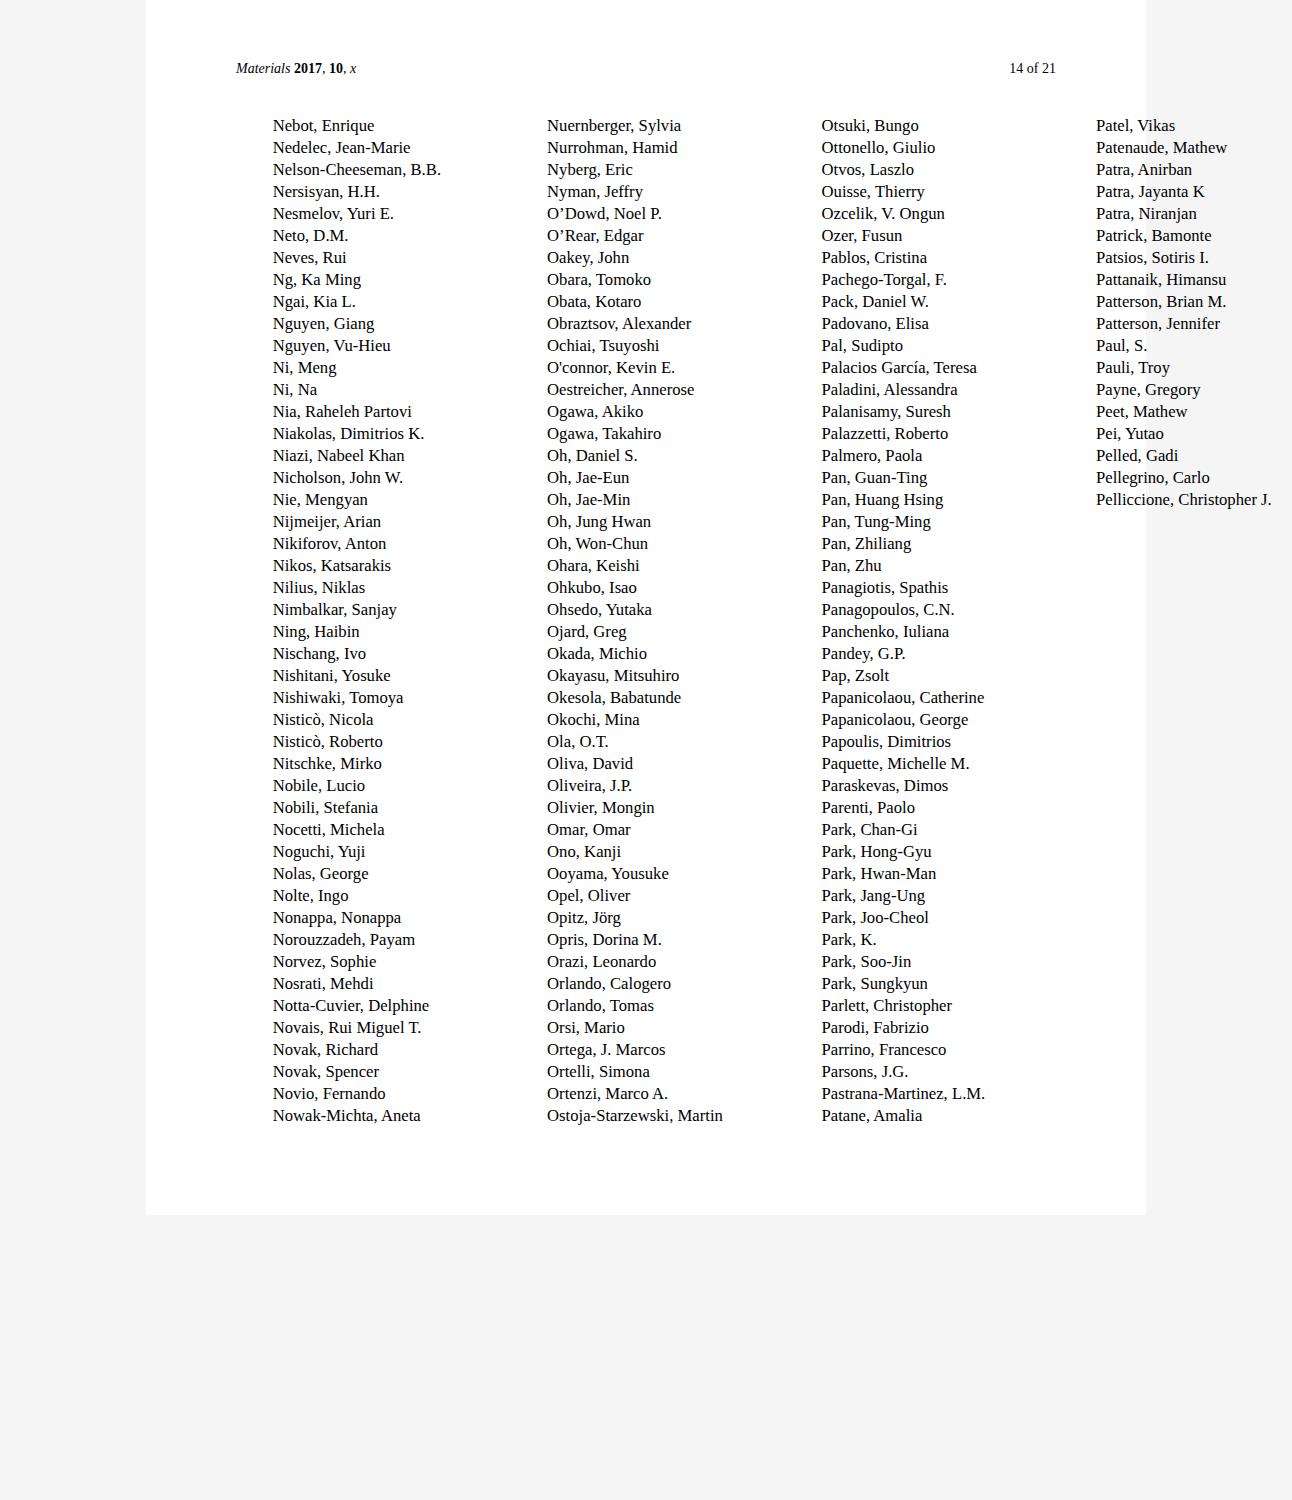Materials 2017, 10, x 14 of 21
Nebot, Enrique
Nedelec, Jean-Marie
Nelson-Cheeseman, B.B.
Nersisyan, H.H.
Nesmelov, Yuri E.
Neto, D.M.
Neves, Rui
Ng, Ka Ming
Ngai, Kia L.
Nguyen, Giang
Nguyen, Vu-Hieu
Ni, Meng
Ni, Na
Nia, Raheleh Partovi
Niakolas, Dimitrios K.
Niazi, Nabeel Khan
Nicholson, John W.
Nie, Mengyan
Nijmeijer, Arian
Nikiforov, Anton
Nikos, Katsarakis
Nilius, Niklas
Nimbalkar, Sanjay
Ning, Haibin
Nischang, Ivo
Nishitani, Yosuke
Nishiwaki, Tomoya
Nisticò, Nicola
Nisticò, Roberto
Nitschke, Mirko
Nobile, Lucio
Nobili, Stefania
Nocetti, Michela
Noguchi, Yuji
Nolas, George
Nolte, Ingo
Nonappa, Nonappa
Norouzzadeh, Payam
Norvez, Sophie
Nosrati, Mehdi
Notta-Cuvier, Delphine
Novais, Rui Miguel T.
Novak, Richard
Novak, Spencer
Novio, Fernando
Nowak-Michta, Aneta
Nuernberger, Sylvia
Nurrohman, Hamid
Nyberg, Eric
Nyman, Jeffry
O’Dowd, Noel P.
O’Rear, Edgar
Oakey, John
Obara, Tomoko
Obata, Kotaro
Obraztsov, Alexander
Ochiai, Tsuyoshi
O'connor, Kevin E.
Oestreicher, Annerose
Ogawa, Akiko
Ogawa, Takahiro
Oh, Daniel S.
Oh, Jae-Eun
Oh, Jae-Min
Oh, Jung Hwan
Oh, Won-Chun
Ohara, Keishi
Ohkubo, Isao
Ohsedo, Yutaka
Ojard, Greg
Okada, Michio
Okayasu, Mitsuhiro
Okesola, Babatunde
Okochi, Mina
Ola, O.T.
Oliva, David
Oliveira, J.P.
Olivier, Mongin
Omar, Omar
Ono, Kanji
Ooyama, Yousuke
Opel, Oliver
Opitz, Jörg
Opris, Dorina M.
Orazi, Leonardo
Orlando, Calogero
Orlando, Tomas
Orsi, Mario
Ortega, J. Marcos
Ortelli, Simona
Ortenzi, Marco A.
Ostoja-Starzewski, Martin
Otsuki, Bungo
Ottonello, Giulio
Otvos, Laszlo
Ouisse, Thierry
Ozcelik, V. Ongun
Ozer, Fusun
Pablos, Cristina
Pachego-Torgal, F.
Pack, Daniel W.
Padovano, Elisa
Pal, Sudipto
Palacios García, Teresa
Paladini, Alessandra
Palanisamy, Suresh
Palazzetti, Roberto
Palmero, Paola
Pan, Guan-Ting
Pan, Huang Hsing
Pan, Tung-Ming
Pan, Zhiliang
Pan, Zhu
Panagiotis, Spathis
Panagopoulos, C.N.
Panchenko, Iuliana
Pandey, G.P.
Pap, Zsolt
Papanicolaou, Catherine
Papanicolaou, George
Papoulis, Dimitrios
Paquette, Michelle M.
Paraskevas, Dimos
Parenti, Paolo
Park, Chan-Gi
Park, Hong-Gyu
Park, Hwan-Man
Park, Jang-Ung
Park, Joo-Cheol
Park, K.
Park, Soo-Jin
Park, Sungkyun
Parlett, Christopher
Parodi, Fabrizio
Parrino, Francesco
Parsons, J.G.
Pastrana-Martinez, L.M.
Patane, Amalia
Patel, Vikas
Patenaude, Mathew
Patra, Anirban
Patra, Jayanta K
Patra, Niranjan
Patrick, Bamonte
Patsios, Sotiris I.
Pattanaik, Himansu
Patterson, Brian M.
Patterson, Jennifer
Paul, S.
Pauli, Troy
Payne, Gregory
Peet, Mathew
Pei, Yutao
Pelled, Gadi
Pellegrino, Carlo
Pelliccione, Christopher J.